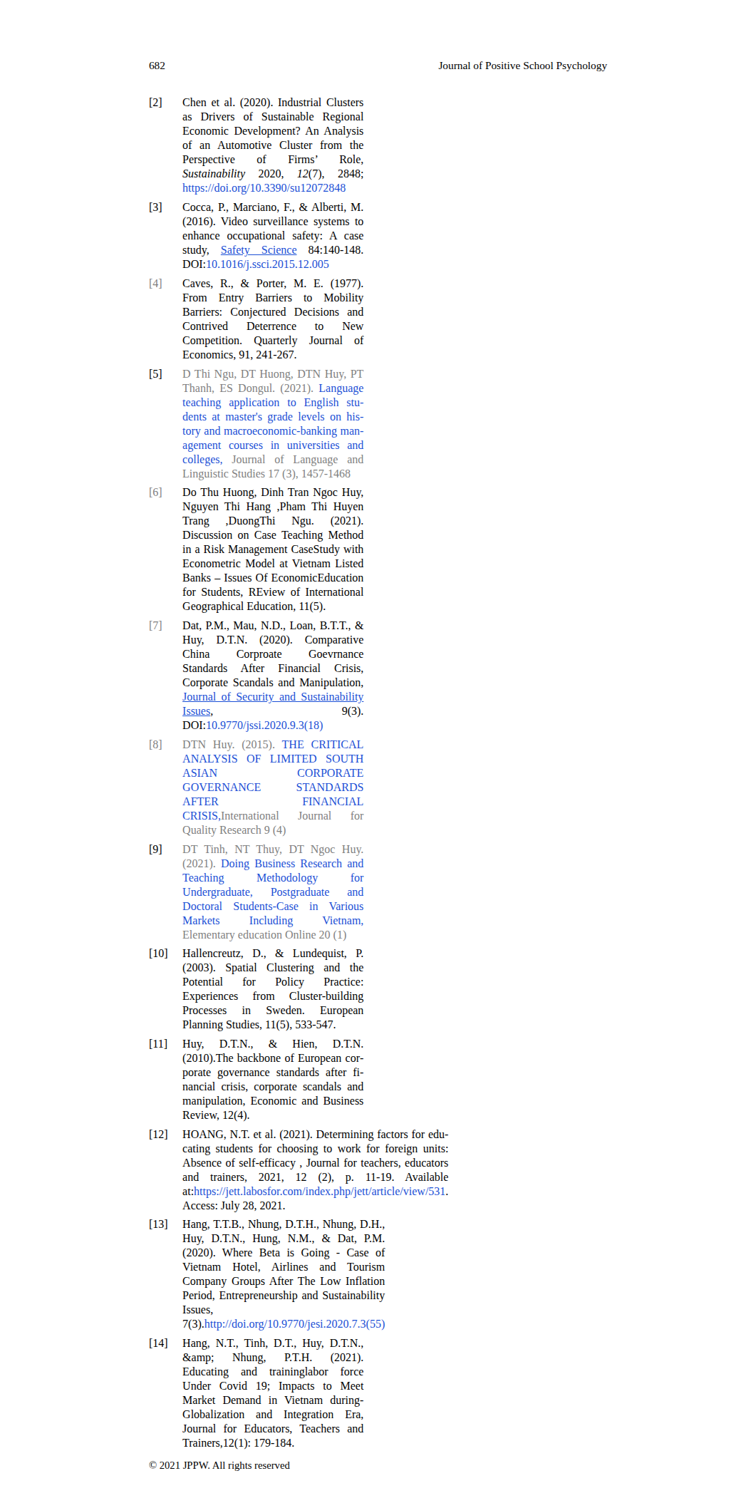682
Journal of Positive School Psychology
[2] Chen et al. (2020). Industrial Clusters as Drivers of Sustainable Regional Economic Development? An Analysis of an Automotive Cluster from the Perspective of Firms’ Role, Sustainability 2020, 12(7), 2848; https://doi.org/10.3390/su12072848
[3] Cocca, P., Marciano, F., & Alberti, M. (2016). Video surveillance systems to enhance occupational safety: A case study, Safety Science 84:140-148. DOI:10.1016/j.ssci.2015.12.005
[4] Caves, R., & Porter, M. E. (1977). From Entry Barriers to Mobility Barriers: Conjectured Decisions and Contrived Deterrence to New Competition. Quarterly Journal of Economics, 91, 241-267.
[5] D Thi Ngu, DT Huong, DTN Huy, PT Thanh, ES Dongul. (2021). Language teaching application to English students at master's grade levels on history and macroeconomic-banking management courses in universities and colleges, Journal of Language and Linguistic Studies 17 (3), 1457-1468
[6] Do Thu Huong, Dinh Tran Ngoc Huy, Nguyen Thi Hang ,Pham Thi Huyen Trang ,DuongThi Ngu. (2021). Discussion on Case Teaching Method in a Risk Management CaseStudy with Econometric Model at Vietnam Listed Banks – Issues Of EconomicEducation for Students, REview of International Geographical Education, 11(5).
[7] Dat, P.M., Mau, N.D., Loan, B.T.T., & Huy, D.T.N. (2020). Comparative China Corproate Goevrnance Standards After Financial Crisis, Corporate Scandals and Manipulation, Journal of Security and Sustainability Issues, 9(3). DOI:10.9770/jssi.2020.9.3(18)
[8] DTN Huy. (2015). THE CRITICAL ANALYSIS OF LIMITED SOUTH ASIAN CORPORATE GOVERNANCE STANDARDS AFTER FINANCIAL CRISIS, International Journal for Quality Research 9 (4)
[9] DT Tinh, NT Thuy, DT Ngoc Huy. (2021). Doing Business Research and Teaching Methodology for Undergraduate, Postgraduate and Doctoral Students-Case in Various Markets Including Vietnam, Elementary education Online 20 (1)
[10] Hallencreutz, D., & Lundequist, P. (2003). Spatial Clustering and the Potential for Policy Practice: Experiences from Cluster-building Processes in Sweden. European Planning Studies, 11(5), 533-547.
[11] Huy, D.T.N., & Hien, D.T.N. (2010).The backbone of European corporate governance standards after financial crisis, corporate scandals and manipulation, Economic and Business Review, 12(4).
[12] HOANG, N.T. et al. (2021). Determining factors for educating students for choosing to work for foreign units: Absence of self-efficacy , Journal for teachers, educators and trainers, 2021, 12 (2), p. 11-19. Available at:https://jett.labosfor.com/index.php/jett/article/view/531. Access: July 28, 2021.
[13] Hang, T.T.B., Nhung, D.T.H., Nhung, D.H., Huy, D.T.N., Hung, N.M., & Dat, P.M. (2020). Where Beta is Going - Case of Vietnam Hotel, Airlines and Tourism Company Groups After The Low Inflation Period, Entrepreneurship and Sustainability Issues, 7(3).http://doi.org/10.9770/jesi.2020.7.3(55)
[14] Hang, N.T., Tinh, D.T., Huy, D.T.N., &amp; Nhung, P.T.H. (2021). Educating and traininglabor force Under Covid 19; Impacts to Meet Market Demand in Vietnam duringGlobalization and Integration Era, Journal for Educators, Teachers and Trainers,12(1): 179-184.
© 2021 JPPW. All rights reserved